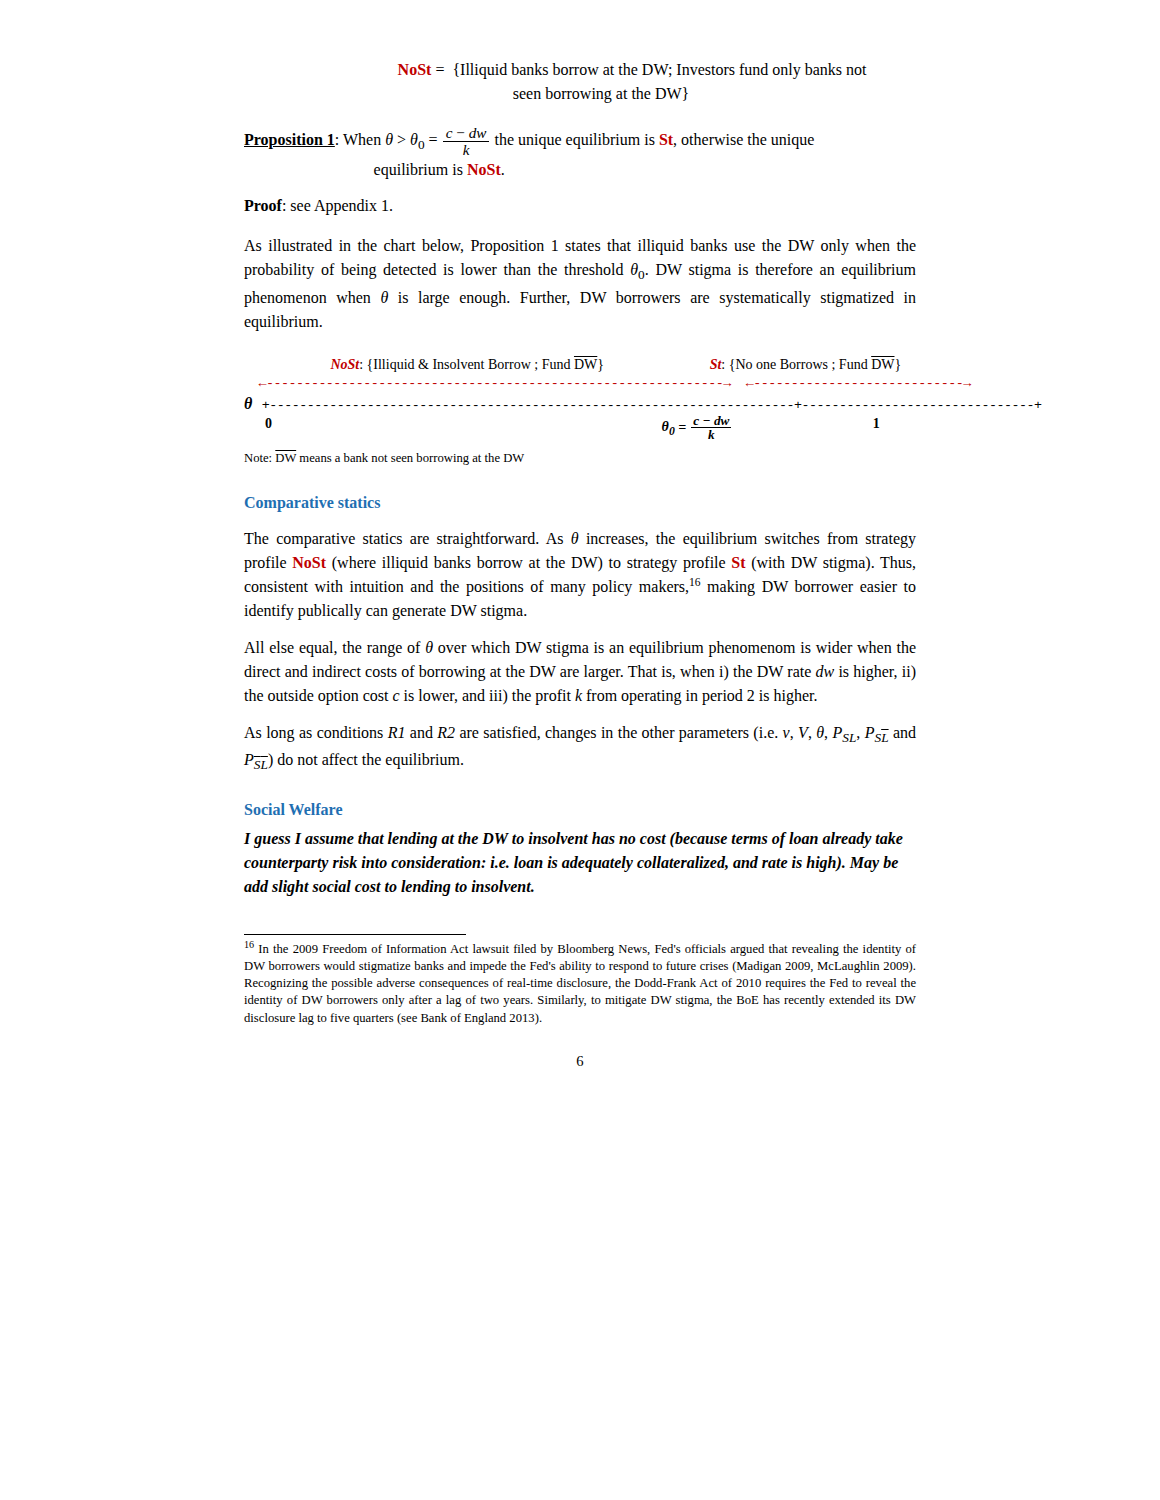NoSt = {Illiquid banks borrow at the DW; Investors fund only banks not seen borrowing at the DW}
Proposition 1: When θ > θ0 = c − dw k the unique equilibrium is St, otherwise the unique equilibrium is NoSt.
Proof: see Appendix 1.
As illustrated in the chart below, Proposition 1 states that illiquid banks use the DW only when the probability of being detected is lower than the threshold θ0. DW stigma is therefore an equilibrium phenomenon when θ is large enough. Further, DW borrowers are systematically stigmatized in equilibrium.
NoSt: {Illiquid & Insolvent Borrow ; Fund DW} St: {No one Borrows ; Fund DW}
←-------------------------------------------------------------→ ←----------------------------→
θ +----------------------------------------------------------------------+-------------------------------+
0 θ0 = c − dw k 1
Note: DW means a bank not seen borrowing at the DW
Comparative statics
The comparative statics are straightforward. As θ increases, the equilibrium switches from strategy profile NoSt (where illiquid banks borrow at the DW) to strategy profile St (with DW stigma). Thus, consistent with intuition and the positions of many policy makers,16 making DW borrower easier to identify publically can generate DW stigma.
All else equal, the range of θ over which DW stigma is an equilibrium phenomenom is wider when the direct and indirect costs of borrowing at the DW are larger. That is, when i) the DW rate dw is higher, ii) the outside option cost c is lower, and iii) the profit k from operating in period 2 is higher.
As long as conditions R1 and R2 are satisfied, changes in the other parameters (i.e. v, V, θ, PSL, PSL and PSL) do not affect the equilibrium.
Social Welfare
I guess I assume that lending at the DW to insolvent has no cost (because terms of loan already take counterparty risk into consideration: i.e. loan is adequately collateralized, and rate is high). May be add slight social cost to lending to insolvent.
16 In the 2009 Freedom of Information Act lawsuit filed by Bloomberg News, Fed's officials argued that revealing the identity of DW borrowers would stigmatize banks and impede the Fed's ability to respond to future crises (Madigan 2009, McLaughlin 2009). Recognizing the possible adverse consequences of real-time disclosure, the Dodd-Frank Act of 2010 requires the Fed to reveal the identity of DW borrowers only after a lag of two years. Similarly, to mitigate DW stigma, the BoE has recently extended its DW disclosure lag to five quarters (see Bank of England 2013).
6